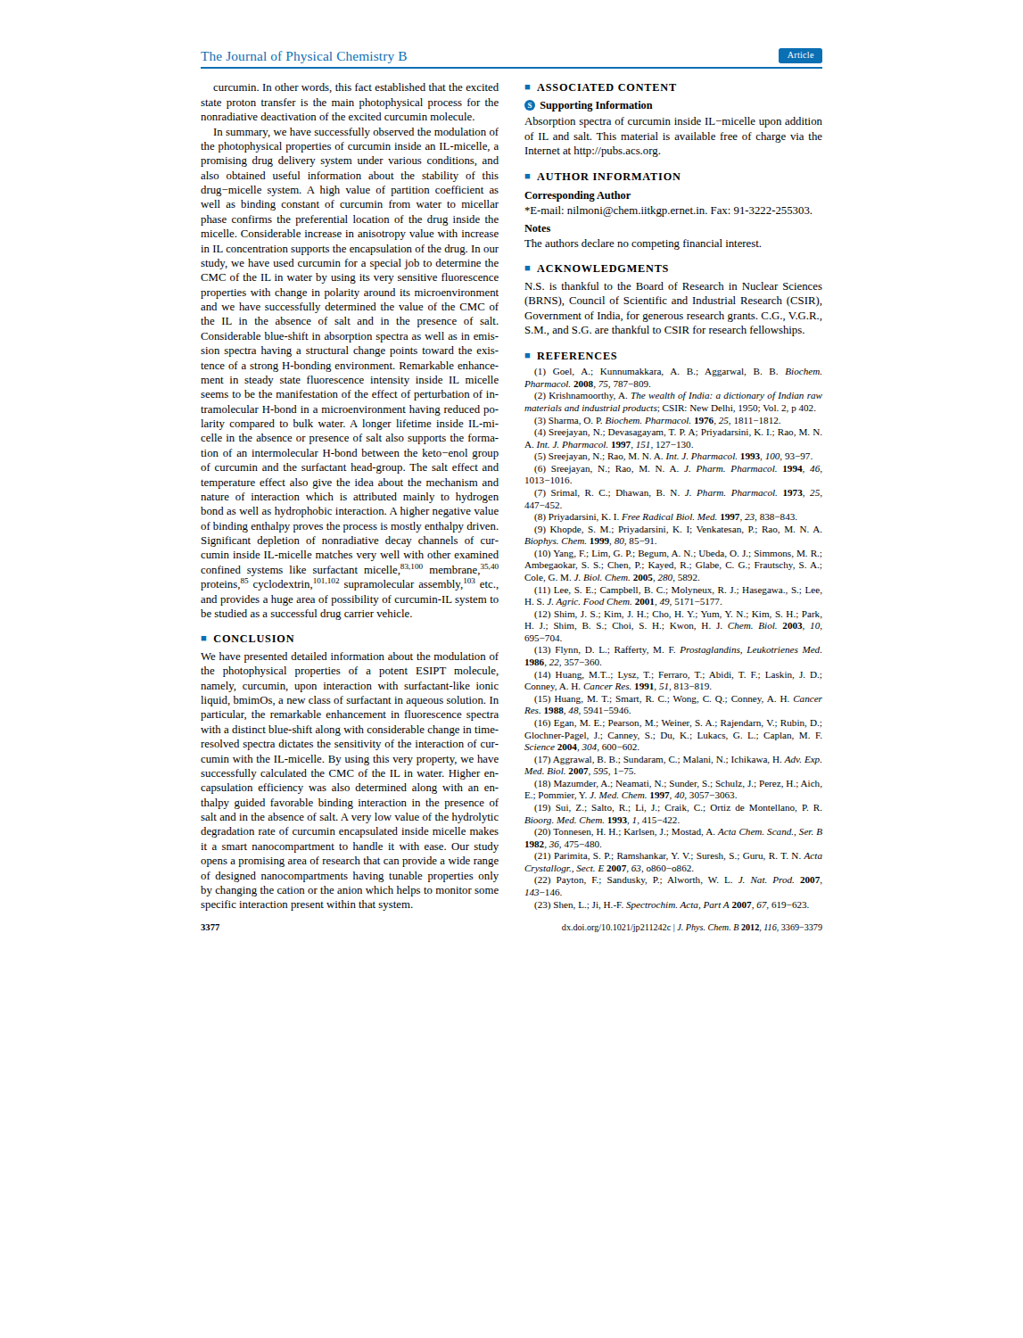The Journal of Physical Chemistry B
Article
curcumin. In other words, this fact established that the excited state proton transfer is the main photophysical process for the nonradiative deactivation of the excited curcumin molecule.
In summary, we have successfully observed the modulation of the photophysical properties of curcumin inside an IL-micelle, a promising drug delivery system under various conditions, and also obtained useful information about the stability of this drug−micelle system. A high value of partition coefficient as well as binding constant of curcumin from water to micellar phase confirms the preferential location of the drug inside the micelle. Considerable increase in anisotropy value with increase in IL concentration supports the encapsulation of the drug. In our study, we have used curcumin for a special job to determine the CMC of the IL in water by using its very sensitive fluorescence properties with change in polarity around its microenvironment and we have successfully determined the value of the CMC of the IL in the absence of salt and in the presence of salt. Considerable blue-shift in absorption spectra as well as in emission spectra having a structural change points toward the existence of a strong H-bonding environment. Remarkable enhancement in steady state fluorescence intensity inside IL micelle seems to be the manifestation of the effect of perturbation of intramolecular H-bond in a microenvironment having reduced polarity compared to bulk water. A longer lifetime inside IL-micelle in the absence or presence of salt also supports the formation of an intermolecular H-bond between the keto−enol group of curcumin and the surfactant head-group. The salt effect and temperature effect also give the idea about the mechanism and nature of interaction which is attributed mainly to hydrogen bond as well as hydrophobic interaction. A higher negative value of binding enthalpy proves the process is mostly enthalpy driven. Significant depletion of nonradiative decay channels of curcumin inside IL-micelle matches very well with other examined confined systems like surfactant micelle,83,100 membrane,35,40 proteins,85 cyclodextrin,101,102 supramolecular assembly,103 etc., and provides a huge area of possibility of curcumin-IL system to be studied as a successful drug carrier vehicle.
CONCLUSION
We have presented detailed information about the modulation of the photophysical properties of a potent ESIPT molecule, namely, curcumin, upon interaction with surfactant-like ionic liquid, bmimOs, a new class of surfactant in aqueous solution. In particular, the remarkable enhancement in fluorescence spectra with a distinct blue-shift along with considerable change in time-resolved spectra dictates the sensitivity of the interaction of curcumin with the IL-micelle. By using this very property, we have successfully calculated the CMC of the IL in water. Higher encapsulation efficiency was also determined along with an enthalpy guided favorable binding interaction in the presence of salt and in the absence of salt. A very low value of the hydrolytic degradation rate of curcumin encapsulated inside micelle makes it a smart nanocompartment to handle it with ease. Our study opens a promising area of research that can provide a wide range of designed nanocompartments having tunable properties only by changing the cation or the anion which helps to monitor some specific interaction present within that system.
ASSOCIATED CONTENT
SSupporting Information
Absorption spectra of curcumin inside IL−micelle upon addition of IL and salt. This material is available free of charge via the Internet at http://pubs.acs.org.
AUTHOR INFORMATION
Corresponding Author
*E-mail: nilmoni@chem.iitkgp.ernet.in. Fax: 91-3222-255303.
Notes
The authors declare no competing financial interest.
ACKNOWLEDGMENTS
N.S. is thankful to the Board of Research in Nuclear Sciences (BRNS), Council of Scientific and Industrial Research (CSIR), Government of India, for generous research grants. C.G., V.G.R., S.M., and S.G. are thankful to CSIR for research fellowships.
REFERENCES
(1) Goel, A.; Kunnumakkara, A. B.; Aggarwal, B. B. Biochem. Pharmacol. 2008, 75, 787−809.
(2) Krishnamoorthy, A. The wealth of India: a dictionary of Indian raw materials and industrial products; CSIR: New Delhi, 1950; Vol. 2, p 402.
(3) Sharma, O. P. Biochem. Pharmacol. 1976, 25, 1811−1812.
(4) Sreejayan, N.; Devasagayam, T. P. A; Priyadarsini, K. I.; Rao, M. N. A. Int. J. Pharmacol. 1997, 151, 127−130.
(5) Sreejayan, N.; Rao, M. N. A. Int. J. Pharmacol. 1993, 100, 93−97.
(6) Sreejayan, N.; Rao, M. N. A. J. Pharm. Pharmacol. 1994, 46, 1013−1016.
(7) Srimal, R. C.; Dhawan, B. N. J. Pharm. Pharmacol. 1973, 25, 447−452.
(8) Priyadarsini, K. I. Free Radical Biol. Med. 1997, 23, 838−843.
(9) Khopde, S. M.; Priyadarsini, K. I; Venkatesan, P.; Rao, M. N. A. Biophys. Chem. 1999, 80, 85−91.
(10) Yang, F.; Lim, G. P.; Begum, A. N.; Ubeda, O. J.; Simmons, M. R.; Ambegaokar, S. S.; Chen, P.; Kayed, R.; Glabe, C. G.; Frautschy, S. A.; Cole, G. M. J. Biol. Chem. 2005, 280, 5892.
(11) Lee, S. E.; Campbell, B. C.; Molyneux, R. J.; Hasegawa., S.; Lee, H. S. J. Agric. Food Chem. 2001, 49, 5171−5177.
(12) Shim, J. S.; Kim, J. H.; Cho, H. Y.; Yum, Y. N.; Kim, S. H.; Park, H. J.; Shim, B. S.; Choi, S. H.; Kwon, H. J. Chem. Biol. 2003, 10, 695−704.
(13) Flynn, D. L.; Rafferty, M. F. Prostaglandins, Leukotrienes Med. 1986, 22, 357−360.
(14) Huang, M.T..; Lysz, T.; Ferraro, T.; Abidi, T. F.; Laskin, J. D.; Conney, A. H. Cancer Res. 1991, 51, 813−819.
(15) Huang, M. T.; Smart, R. C.; Wong, C. Q.; Conney, A. H. Cancer Res. 1988, 48, 5941−5946.
(16) Egan, M. E.; Pearson, M.; Weiner, S. A.; Rajendarn, V.; Rubin, D.; Glochner-Pagel, J.; Canney, S.; Du, K.; Lukacs, G. L.; Caplan, M. F. Science 2004, 304, 600−602.
(17) Aggrawal, B. B.; Sundaram, C.; Malani, N.; Ichikawa, H. Adv. Exp. Med. Biol. 2007, 595, 1−75.
(18) Mazumder, A.; Neamati, N.; Sunder, S.; Schulz, J.; Perez, H.; Aich, E.; Pommier, Y. J. Med. Chem. 1997, 40, 3057−3063.
(19) Sui, Z.; Salto, R.; Li, J.; Craik, C.; Ortiz de Montellano, P. R. Bioorg. Med. Chem. 1993, 1, 415−422.
(20) Tonnesen, H. H.; Karlsen, J.; Mostad, A. Acta Chem. Scand., Ser. B 1982, 36, 475−480.
(21) Parimita, S. P.; Ramshankar, Y. V.; Suresh, S.; Guru, R. T. N. Acta Crystallogr., Sect. E 2007, 63, o860−o862.
(22) Payton, F.; Sandusky, P.; Alworth, W. L. J. Nat. Prod. 2007, 143−146.
(23) Shen, L.; Ji, H.-F. Spectrochim. Acta, Part A 2007, 67, 619−623.
3377 dx.doi.org/10.1021/jp211242c | J. Phys. Chem. B 2012, 116, 3369−3379